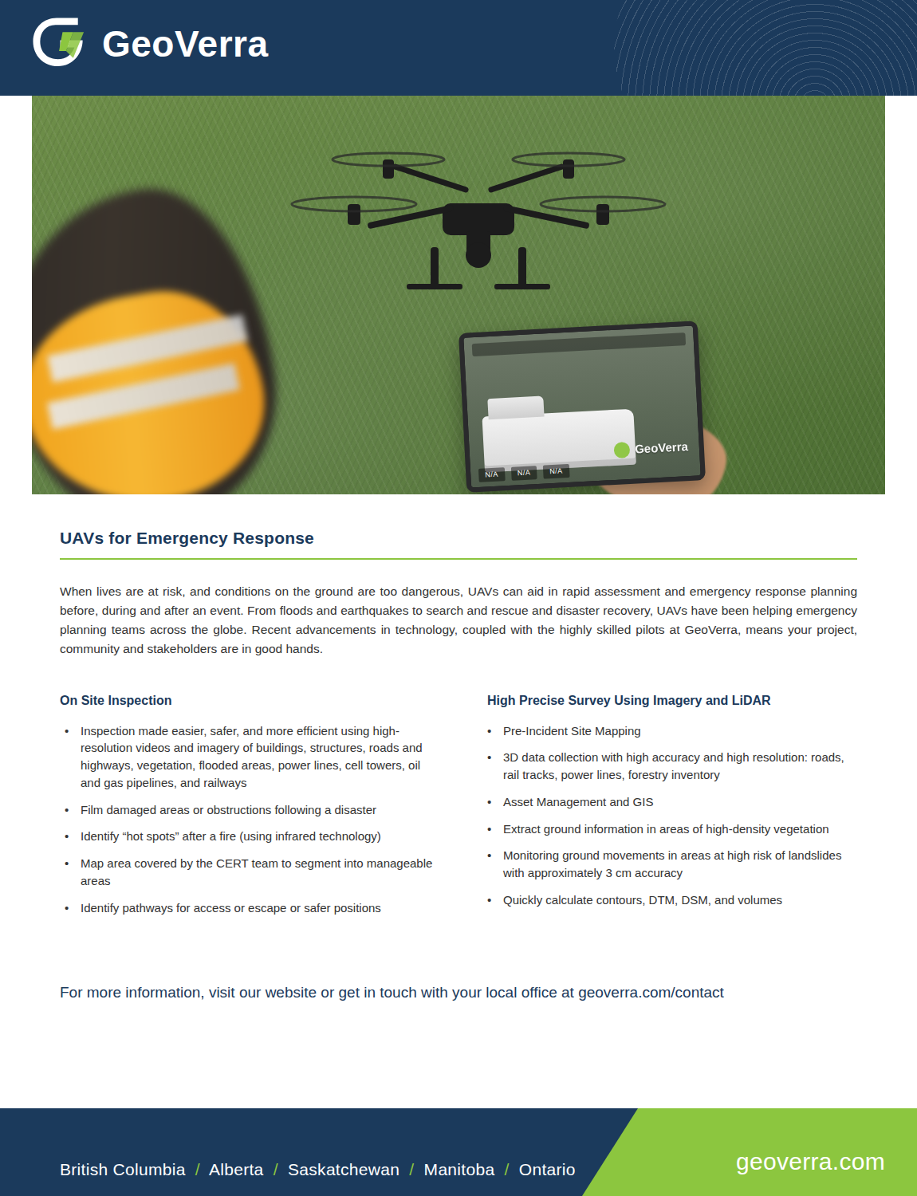GeoVerra
GeoVerra
N/A N/A N/A
UAVs for Emergency Response
When lives are at risk, and conditions on the ground are too dangerous, UAVs can aid in rapid assessment and emergency response planning before, during and after an event. From floods and earthquakes to search and rescue and disaster recovery, UAVs have been helping emergency planning teams across the globe. Recent advancements in technology, coupled with the highly skilled pilots at GeoVerra, means your project, community and stakeholders are in good hands.
On Site Inspection
Inspection made easier, safer, and more efficient using high-resolution videos and imagery of buildings, structures, roads and highways, vegetation, flooded areas, power lines, cell towers, oil and gas pipelines, and railways
Film damaged areas or obstructions following a disaster
Identify “hot spots” after a fire (using infrared technology)
Map area covered by the CERT team to segment into manageable areas
Identify pathways for access or escape or safer positions
High Precise Survey Using Imagery and LiDAR
Pre-Incident Site Mapping
3D data collection with high accuracy and high resolution: roads, rail tracks, power lines, forestry inventory
Asset Management and GIS
Extract ground information in areas of high-density vegetation
Monitoring ground movements in areas at high risk of landslides with approximately 3 cm accuracy
Quickly calculate contours, DTM, DSM, and volumes
For more information, visit our website or get in touch with your local office at geoverra.com/contact
British Columbia / Alberta / Saskatchewan / Manitoba / Ontario
geoverra.com